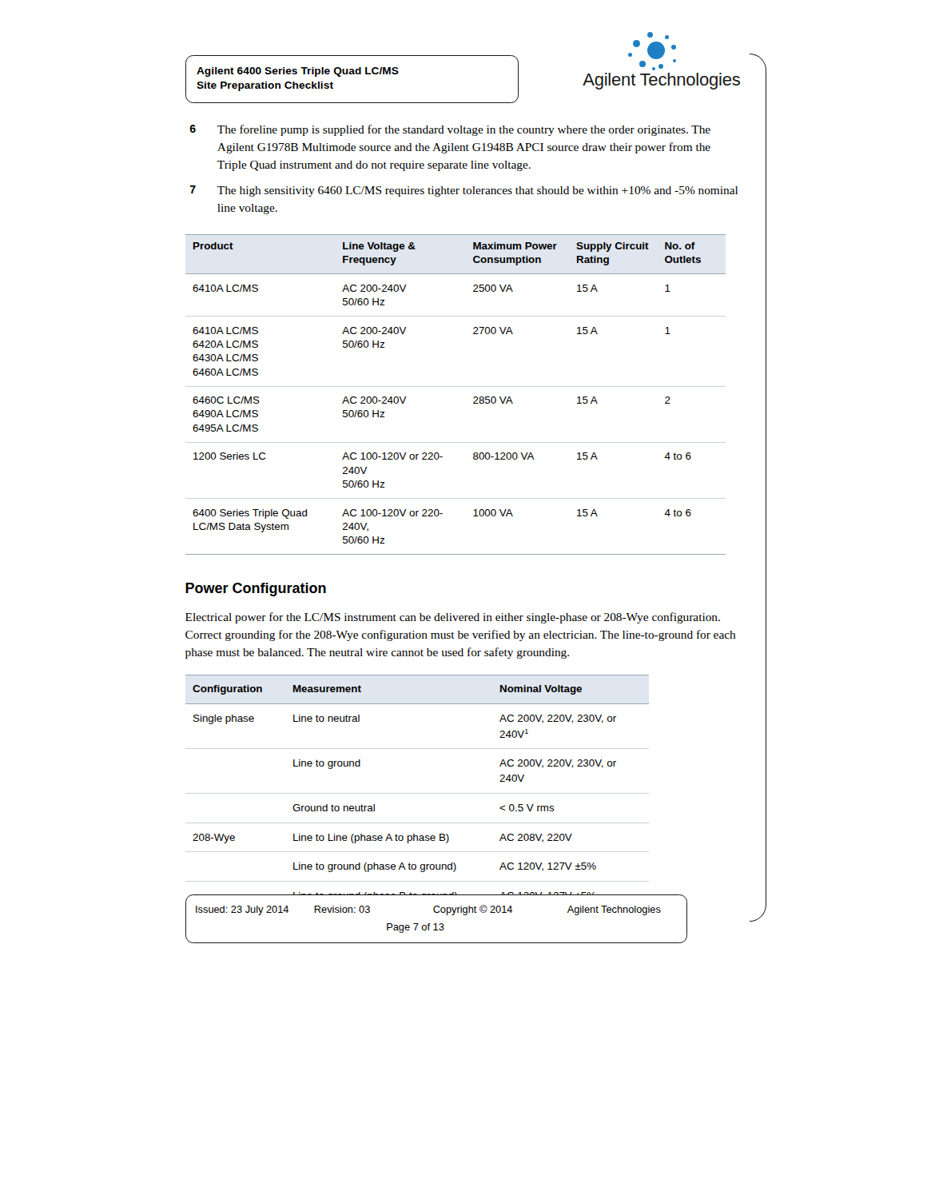Agilent 6400 Series Triple Quad LC/MS
Site Preparation Checklist
Agilent Technologies
6 The foreline pump is supplied for the standard voltage in the country where the order originates. The Agilent G1978B Multimode source and the Agilent G1948B APCI source draw their power from the Triple Quad instrument and do not require separate line voltage.
7 The high sensitivity 6460 LC/MS requires tighter tolerances that should be within +10% and -5% nominal line voltage.
| Product | Line Voltage & Frequency | Maximum Power Consumption | Supply Circuit Rating | No. of Outlets |
| --- | --- | --- | --- | --- |
| 6410A LC/MS | AC 200-240V 50/60 Hz | 2500 VA | 15 A | 1 |
| 6410A LC/MS 6420A LC/MS 6430A LC/MS 6460A LC/MS | AC 200-240V 50/60 Hz | 2700 VA | 15 A | 1 |
| 6460C LC/MS 6490A LC/MS 6495A LC/MS | AC 200-240V 50/60 Hz | 2850 VA | 15 A | 2 |
| 1200 Series LC | AC 100-120V or 220-240V 50/60 Hz | 800-1200 VA | 15 A | 4 to 6 |
| 6400 Series Triple Quad LC/MS Data System | AC 100-120V or 220-240V, 50/60 Hz | 1000 VA | 15 A | 4 to 6 |
Power Configuration
Electrical power for the LC/MS instrument can be delivered in either single-phase or 208-Wye configuration. Correct grounding for the 208-Wye configuration must be verified by an electrician. The line-to-ground for each phase must be balanced. The neutral wire cannot be used for safety grounding.
| Configuration | Measurement | Nominal Voltage |
| --- | --- | --- |
| Single phase | Line to neutral | AC 200V, 220V, 230V, or 240V 1 |
| | Line to ground | AC 200V, 220V, 230V, or 240V |
| | Ground to neutral | < 0.5 V rms |
| 208-Wye | Line to Line (phase A to phase B) | AC 208V, 220V |
| | Line to ground (phase A to ground) | AC 120V, 127V ±5% |
| | Line to ground (phase B to ground) | AC 120V, 127V ±5% |
1
Varies with country. Single phase, 60 Hz operation is not supported for nominal voltage above 220 VAC.
Issued: 23 July 2014
Revision: 03
Copyright © 2014
Agilent Technologies
Page 7 of 13